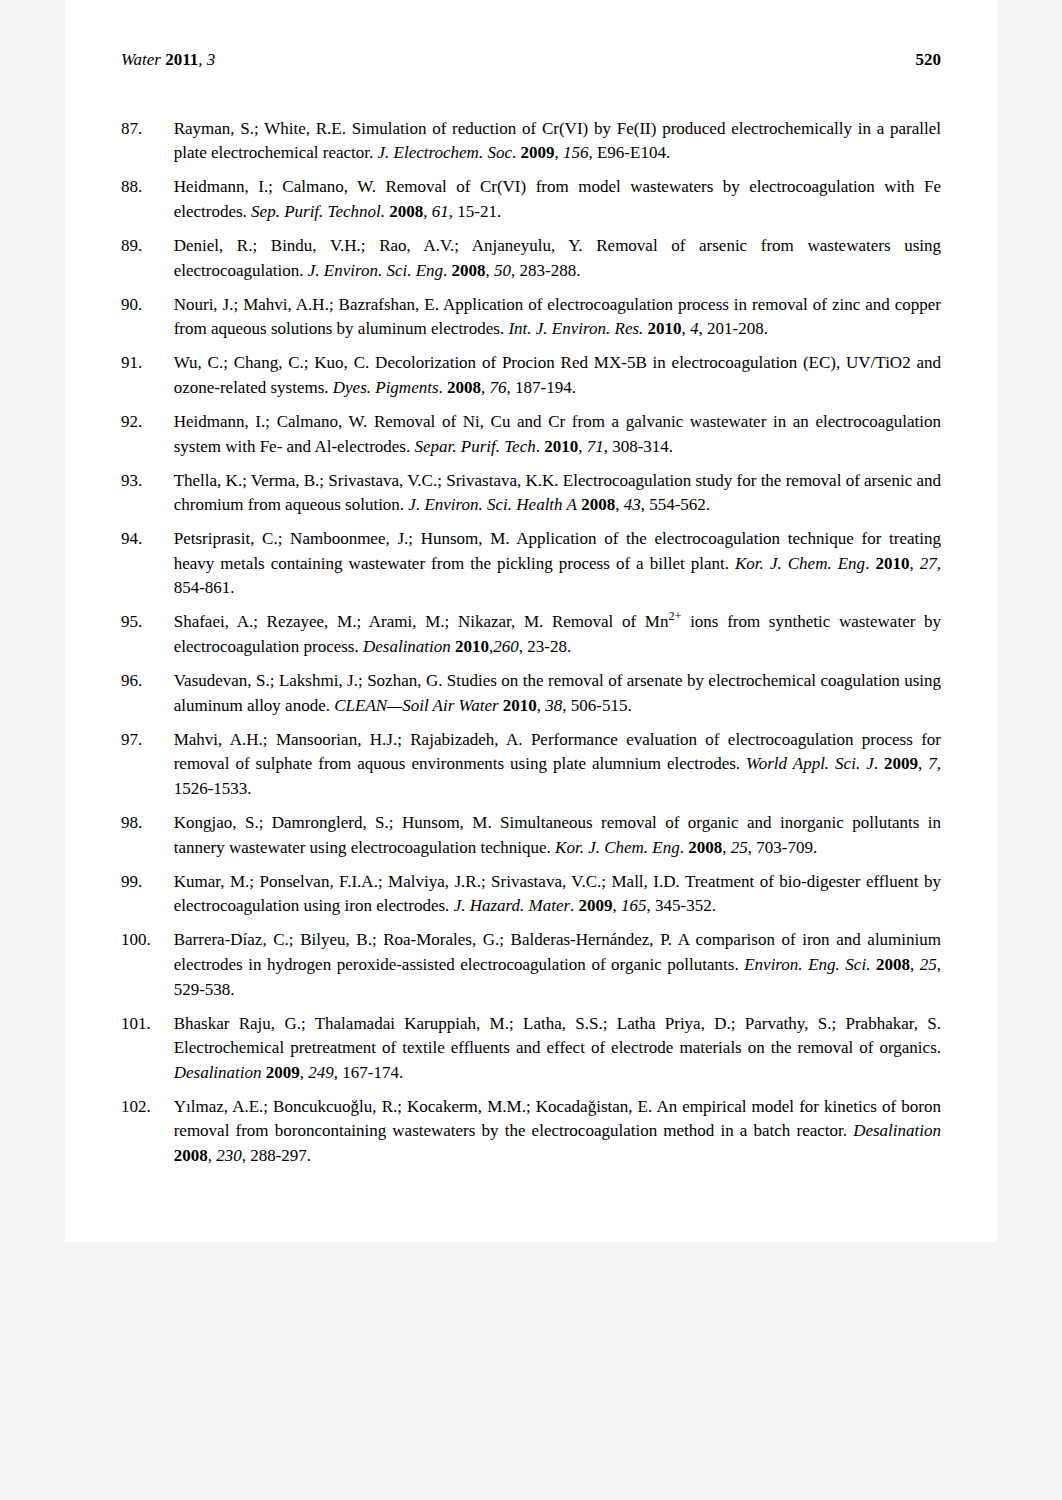Water 2011, 3 520
87. Rayman, S.; White, R.E. Simulation of reduction of Cr(VI) by Fe(II) produced electrochemically in a parallel plate electrochemical reactor. J. Electrochem. Soc. 2009, 156, E96-E104.
88. Heidmann, I.; Calmano, W. Removal of Cr(VI) from model wastewaters by electrocoagulation with Fe electrodes. Sep. Purif. Technol. 2008, 61, 15-21.
89. Deniel, R.; Bindu, V.H.; Rao, A.V.; Anjaneyulu, Y. Removal of arsenic from wastewaters using electrocoagulation. J. Environ. Sci. Eng. 2008, 50, 283-288.
90. Nouri, J.; Mahvi, A.H.; Bazrafshan, E. Application of electrocoagulation process in removal of zinc and copper from aqueous solutions by aluminum electrodes. Int. J. Environ. Res. 2010, 4, 201-208.
91. Wu, C.; Chang, C.; Kuo, C. Decolorization of Procion Red MX-5B in electrocoagulation (EC), UV/TiO2 and ozone-related systems. Dyes. Pigments. 2008, 76, 187-194.
92. Heidmann, I.; Calmano, W. Removal of Ni, Cu and Cr from a galvanic wastewater in an electrocoagulation system with Fe- and Al-electrodes. Separ. Purif. Tech. 2010, 71, 308-314.
93. Thella, K.; Verma, B.; Srivastava, V.C.; Srivastava, K.K. Electrocoagulation study for the removal of arsenic and chromium from aqueous solution. J. Environ. Sci. Health A 2008, 43, 554-562.
94. Petsriprasit, C.; Namboonmee, J.; Hunsom, M. Application of the electrocoagulation technique for treating heavy metals containing wastewater from the pickling process of a billet plant. Kor. J. Chem. Eng. 2010, 27, 854-861.
95. Shafaei, A.; Rezayee, M.; Arami, M.; Nikazar, M. Removal of Mn2+ ions from synthetic wastewater by electrocoagulation process. Desalination 2010,260, 23-28.
96. Vasudevan, S.; Lakshmi, J.; Sozhan, G. Studies on the removal of arsenate by electrochemical coagulation using aluminum alloy anode. CLEAN—Soil Air Water 2010, 38, 506-515.
97. Mahvi, A.H.; Mansoorian, H.J.; Rajabizadeh, A. Performance evaluation of electrocoagulation process for removal of sulphate from aquous environments using plate alumnium electrodes. World Appl. Sci. J. 2009, 7, 1526-1533.
98. Kongjao, S.; Damronglerd, S.; Hunsom, M. Simultaneous removal of organic and inorganic pollutants in tannery wastewater using electrocoagulation technique. Kor. J. Chem. Eng. 2008, 25, 703-709.
99. Kumar, M.; Ponselvan, F.I.A.; Malviya, J.R.; Srivastava, V.C.; Mall, I.D. Treatment of bio-digester effluent by electrocoagulation using iron electrodes. J. Hazard. Mater. 2009, 165, 345-352.
100. Barrera-Díaz, C.; Bilyeu, B.; Roa-Morales, G.; Balderas-Hernández, P. A comparison of iron and aluminium electrodes in hydrogen peroxide-assisted electrocoagulation of organic pollutants. Environ. Eng. Sci. 2008, 25, 529-538.
101. Bhaskar Raju, G.; Thalamadai Karuppiah, M.; Latha, S.S.; Latha Priya, D.; Parvathy, S.; Prabhakar, S. Electrochemical pretreatment of textile effluents and effect of electrode materials on the removal of organics. Desalination 2009, 249, 167-174.
102. Yılmaz, A.E.; Boncukcuoğlu, R.; Kocakerm, M.M.; Kocadağistan, E. An empirical model for kinetics of boron removal from boroncontaining wastewaters by the electrocoagulation method in a batch reactor. Desalination 2008, 230, 288-297.